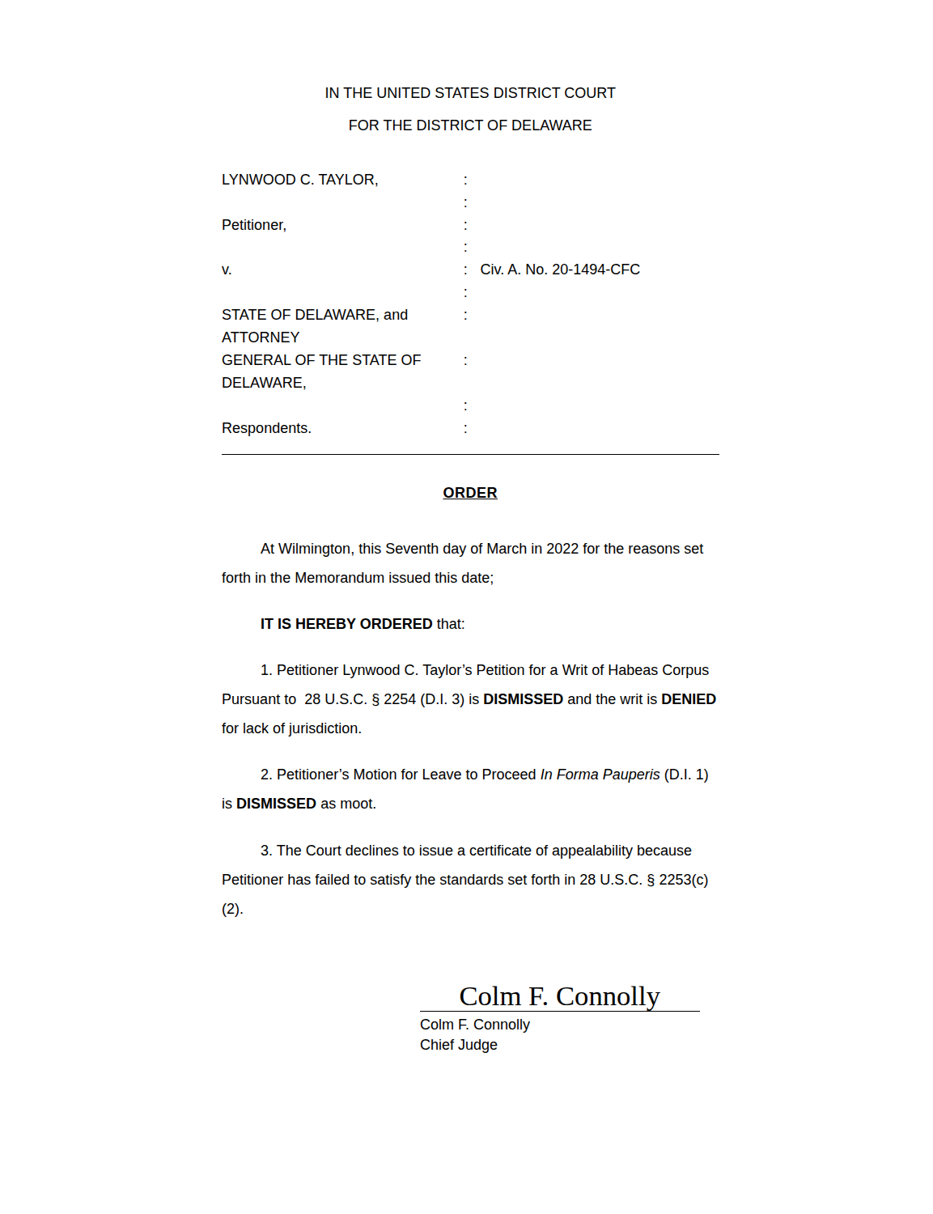IN THE UNITED STATES DISTRICT COURT
FOR THE DISTRICT OF DELAWARE
| LYNWOOD C. TAYLOR, | : | |
| | : | |
| Petitioner, | : | |
| | : | |
| v. | : | Civ. A. No. 20-1494-CFC |
| | : | |
| STATE OF DELAWARE, and ATTORNEY | : | |
| GENERAL OF THE STATE OF DELAWARE, | : | |
| | : | |
| Respondents. | : | |
ORDER
At Wilmington, this Seventh day of March in 2022 for the reasons set forth in the Memorandum issued this date;
IT IS HEREBY ORDERED that:
1. Petitioner Lynwood C. Taylor’s Petition for a Writ of Habeas Corpus Pursuant to 28 U.S.C. § 2254 (D.I. 3) is DISMISSED and the writ is DENIED for lack of jurisdiction.
2. Petitioner’s Motion for Leave to Proceed In Forma Pauperis (D.I. 1) is DISMISSED as moot.
3. The Court declines to issue a certificate of appealability because Petitioner has failed to satisfy the standards set forth in 28 U.S.C. § 2253(c)(2).
Colm F. Connolly
Colm F. Connolly
Chief Judge